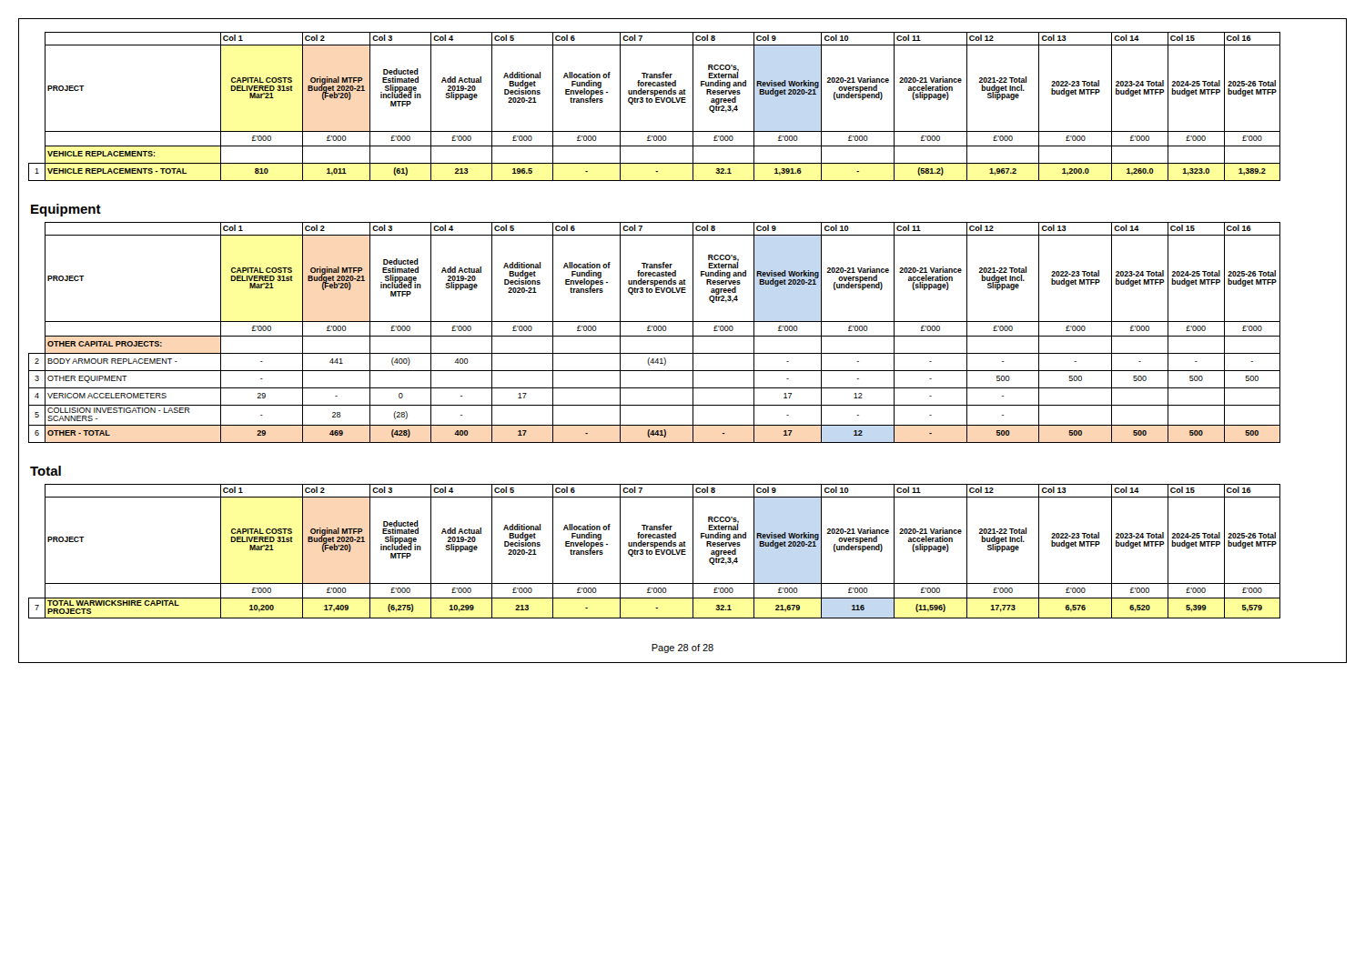| | | Col 1 | Col 2 | Col 3 | Col 4 | Col 5 | Col 6 | Col 7 | Col 8 | Col 9 | Col 10 | Col 11 | Col 12 | Col 13 | Col 14 | Col 15 | Col 16 |
| | PROJECT | CAPITAL COSTS DELIVERED 31st Mar'21 | Original MTFP Budget 2020-21 (Feb'20) | Deducted Estimated Slippage included in MTFP | Add Actual 2019-20 Slippage | Additional Budget Decisions 2020-21 | Allocation of Funding Envelopes - transfers | Transfer forecasted underspends at Qtr3 to EVOLVE | RCCO's, External Funding and Reserves agreed Qtr2,3,4 | Revised Working Budget 2020-21 | 2020-21 Variance overspend (underspend) | 2020-21 Variance acceleration (slippage) | 2021-22 Total budget Incl. Slippage | 2022-23 Total budget MTFP | 2023-24 Total budget MTFP | 2024-25 Total budget MTFP | 2025-26 Total budget MTFP |
| | | £'000 | £'000 | £'000 | £'000 | £'000 | £'000 | £'000 | £'000 | £'000 | £'000 | £'000 | £'000 | £'000 | £'000 | £'000 | £'000 |
| | VEHICLE REPLACEMENTS: | | | | | | | | | | | | | | | | |
| 1 | VEHICLE REPLACEMENTS - TOTAL | 810 | 1,011 | (61) | 213 | 196.5 | - | - | 32.1 | 1,391.6 | - | (581.2) | 1,967.2 | 1,200.0 | 1,260.0 | 1,323.0 | 1,389.2 |
Equipment
| | | Col 1 | Col 2 | Col 3 | Col 4 | Col 5 | Col 6 | Col 7 | Col 8 | Col 9 | Col 10 | Col 11 | Col 12 | Col 13 | Col 14 | Col 15 | Col 16 |
| | PROJECT | CAPITAL COSTS DELIVERED 31st Mar'21 | Original MTFP Budget 2020-21 (Feb'20) | Deducted Estimated Slippage included in MTFP | Add Actual 2019-20 Slippage | Additional Budget Decisions 2020-21 | Allocation of Funding Envelopes - transfers | Transfer forecasted underspends at Qtr3 to EVOLVE | RCCO's, External Funding and Reserves agreed Qtr2,3,4 | Revised Working Budget 2020-21 | 2020-21 Variance overspend (underspend) | 2020-21 Variance acceleration (slippage) | 2021-22 Total budget Incl. Slippage | 2022-23 Total budget MTFP | 2023-24 Total budget MTFP | 2024-25 Total budget MTFP | 2025-26 Total budget MTFP |
| | | £'000 | £'000 | £'000 | £'000 | £'000 | £'000 | £'000 | £'000 | £'000 | £'000 | £'000 | £'000 | £'000 | £'000 | £'000 | £'000 |
| | OTHER CAPITAL PROJECTS: | | | | | | | | | | | | | | | | |
| 2 | BODY ARMOUR REPLACEMENT - | - | 441 | (400) | 400 | | | (441) | | - | - | - | - | - | - | - | - |
| 3 | OTHER EQUIPMENT | - | | | | | | | | - | - | - | 500 | 500 | 500 | 500 | 500 |
| 4 | VERICOM ACCELEROMETERS | 29 | - | 0 | - | 17 | | | | 17 | 12 | - | - | | | | |
| 5 | COLLISION INVESTIGATION - LASER SCANNERS - | - | 28 | (28) | - | | | | | - | - | - | - | | | | |
| 6 | OTHER - TOTAL | 29 | 469 | (428) | 400 | 17 | - | (441) | - | 17 | 12 | - | 500 | 500 | 500 | 500 | 500 |
Total
| | | Col 1 | Col 2 | Col 3 | Col 4 | Col 5 | Col 6 | Col 7 | Col 8 | Col 9 | Col 10 | Col 11 | Col 12 | Col 13 | Col 14 | Col 15 | Col 16 |
| | PROJECT | CAPITAL COSTS DELIVERED 31st Mar'21 | Original MTFP Budget 2020-21 (Feb'20) | Deducted Estimated Slippage included in MTFP | Add Actual 2019-20 Slippage | Additional Budget Decisions 2020-21 | Allocation of Funding Envelopes - transfers | Transfer forecasted underspends at Qtr3 to EVOLVE | RCCO's, External Funding and Reserves agreed Qtr2,3,4 | Revised Working Budget 2020-21 | 2020-21 Variance overspend (underspend) | 2020-21 Variance acceleration (slippage) | 2021-22 Total budget Incl. Slippage | 2022-23 Total budget MTFP | 2023-24 Total budget MTFP | 2024-25 Total budget MTFP | 2025-26 Total budget MTFP |
| | | £'000 | £'000 | £'000 | £'000 | £'000 | £'000 | £'000 | £'000 | £'000 | £'000 | £'000 | £'000 | £'000 | £'000 | £'000 | £'000 |
| 7 | TOTAL WARWICKSHIRE CAPITAL PROJECTS | 10,200 | 17,409 | (6,275) | 10,299 | 213 | - | - | 32.1 | 21,679 | 116 | (11,596) | 17,773 | 6,576 | 6,520 | 5,399 | 5,579 |
Page 28 of 28